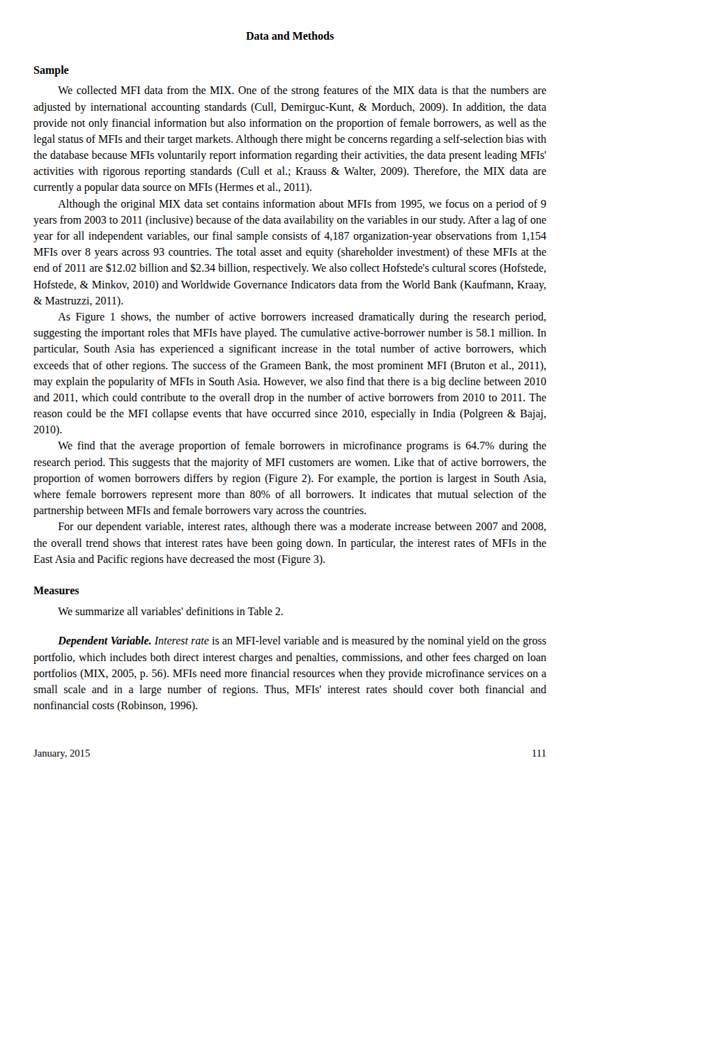Data and Methods
Sample
We collected MFI data from the MIX. One of the strong features of the MIX data is that the numbers are adjusted by international accounting standards (Cull, Demirguc-Kunt, & Morduch, 2009). In addition, the data provide not only financial information but also information on the proportion of female borrowers, as well as the legal status of MFIs and their target markets. Although there might be concerns regarding a self-selection bias with the database because MFIs voluntarily report information regarding their activities, the data present leading MFIs' activities with rigorous reporting standards (Cull et al.; Krauss & Walter, 2009). Therefore, the MIX data are currently a popular data source on MFIs (Hermes et al., 2011).
Although the original MIX data set contains information about MFIs from 1995, we focus on a period of 9 years from 2003 to 2011 (inclusive) because of the data availability on the variables in our study. After a lag of one year for all independent variables, our final sample consists of 4,187 organization-year observations from 1,154 MFIs over 8 years across 93 countries. The total asset and equity (shareholder investment) of these MFIs at the end of 2011 are $12.02 billion and $2.34 billion, respectively. We also collect Hofstede's cultural scores (Hofstede, Hofstede, & Minkov, 2010) and Worldwide Governance Indicators data from the World Bank (Kaufmann, Kraay, & Mastruzzi, 2011).
As Figure 1 shows, the number of active borrowers increased dramatically during the research period, suggesting the important roles that MFIs have played. The cumulative active-borrower number is 58.1 million. In particular, South Asia has experienced a significant increase in the total number of active borrowers, which exceeds that of other regions. The success of the Grameen Bank, the most prominent MFI (Bruton et al., 2011), may explain the popularity of MFIs in South Asia. However, we also find that there is a big decline between 2010 and 2011, which could contribute to the overall drop in the number of active borrowers from 2010 to 2011. The reason could be the MFI collapse events that have occurred since 2010, especially in India (Polgreen & Bajaj, 2010).
We find that the average proportion of female borrowers in microfinance programs is 64.7% during the research period. This suggests that the majority of MFI customers are women. Like that of active borrowers, the proportion of women borrowers differs by region (Figure 2). For example, the portion is largest in South Asia, where female borrowers represent more than 80% of all borrowers. It indicates that mutual selection of the partnership between MFIs and female borrowers vary across the countries.
For our dependent variable, interest rates, although there was a moderate increase between 2007 and 2008, the overall trend shows that interest rates have been going down. In particular, the interest rates of MFIs in the East Asia and Pacific regions have decreased the most (Figure 3).
Measures
We summarize all variables' definitions in Table 2.
Dependent Variable. Interest rate is an MFI-level variable and is measured by the nominal yield on the gross portfolio, which includes both direct interest charges and penalties, commissions, and other fees charged on loan portfolios (MIX, 2005, p. 56). MFIs need more financial resources when they provide microfinance services on a small scale and in a large number of regions. Thus, MFIs' interest rates should cover both financial and nonfinancial costs (Robinson, 1996).
January, 2015 111